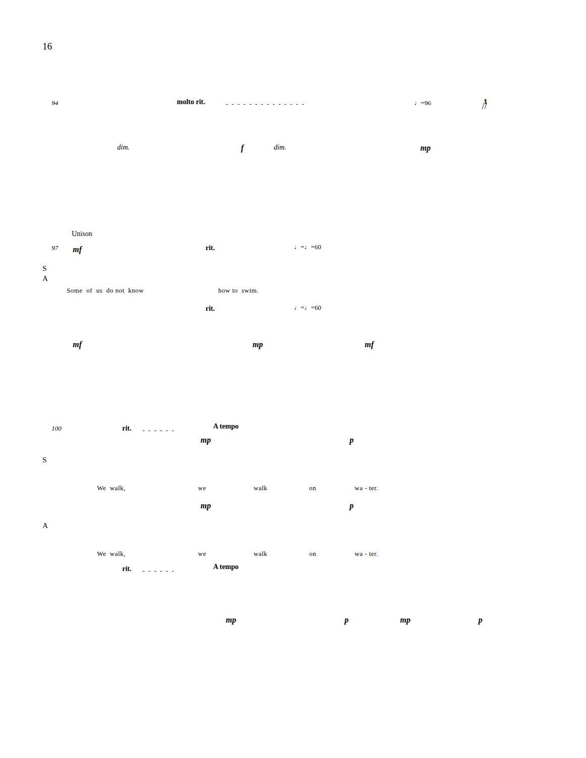16
94 molto rit. - - - - - - - - - - - - - - ♩=96 𝟏 // dim. f dim. mp
Unison 97 mf rit. ♩=♩=60 S A Some of us do not know how to swim. rit. ♩=♩=60 mf mp mf
100 rit. - - - - - - A tempo mp p S We walk, we walk on wa - ter. mp p A We walk, we walk on wa - ter. rit. - - - - - - A tempo mp p mp p
Page 16. System 1: piano solo, measures 94 to 96, molto rit., dim., f, dim., mp, quarter note equals 96, fermata, caesura. System 2: measure 97, Unison, soprano and alto, mf, lyrics "Some of us do not know how to swim.", rit., dotted quarter equals quarter equals 60, piano mf, mp, mf. System 3: measure 100, rit. then A tempo, soprano and alto mp to p, lyrics "We walk, we walk on water.", piano mp, p, mp, p, final fermata chord.